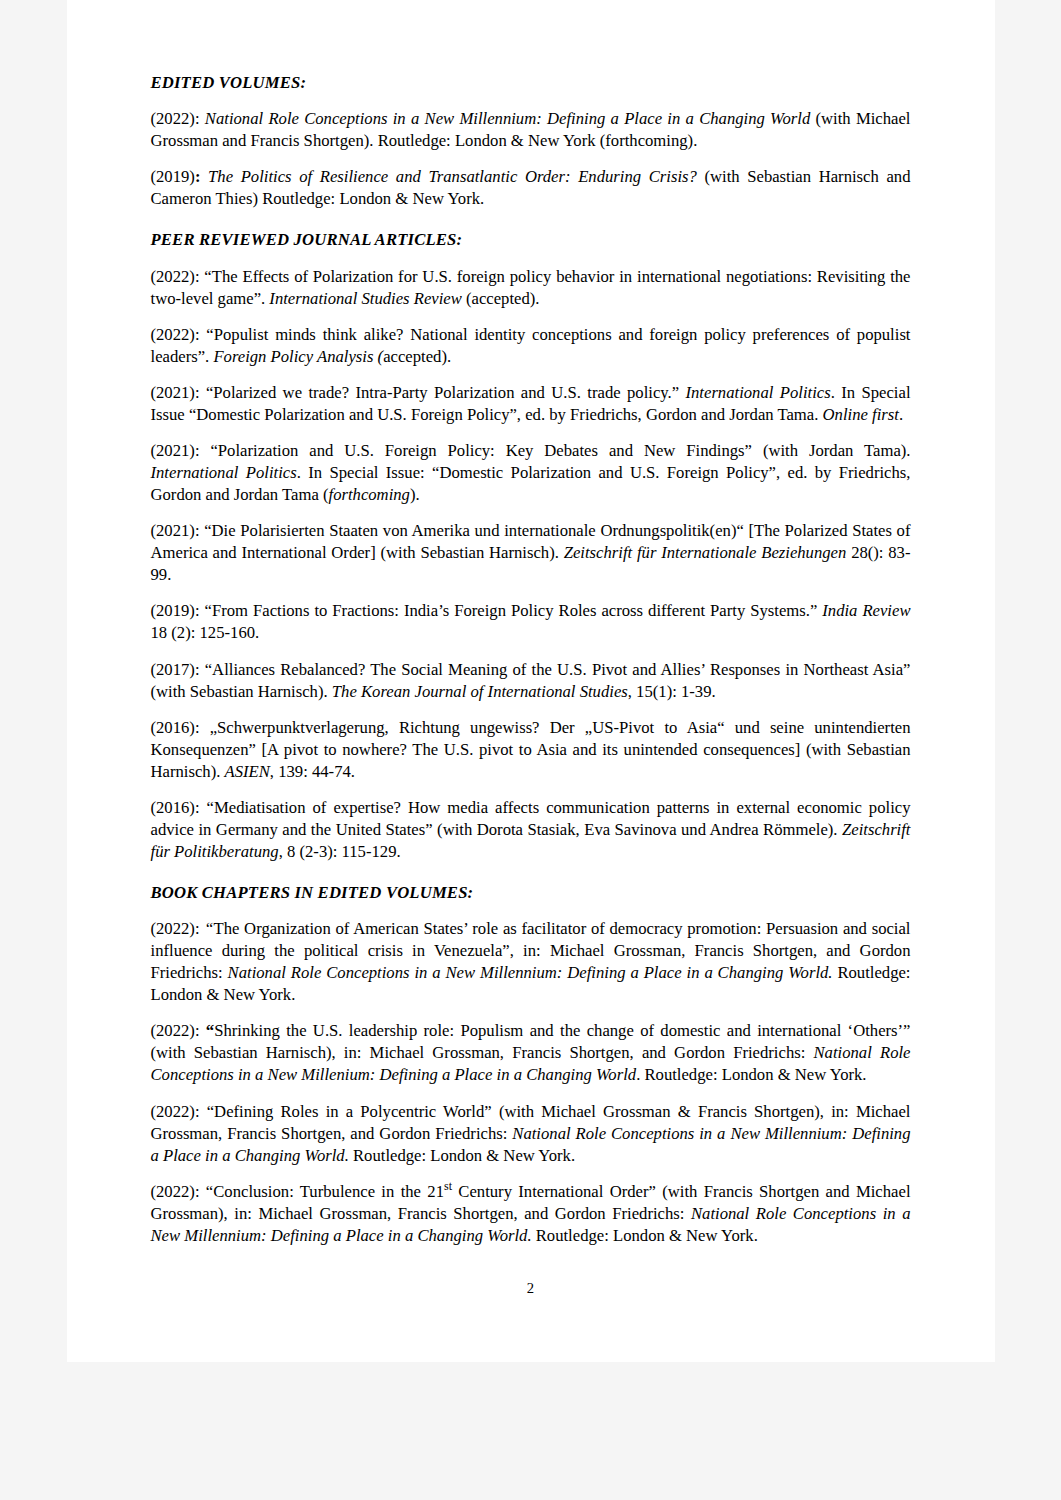Edited Volumes:
(2022): National Role Conceptions in a New Millennium: Defining a Place in a Changing World (with Michael Grossman and Francis Shortgen). Routledge: London & New York (forthcoming).
(2019): The Politics of Resilience and Transatlantic Order: Enduring Crisis? (with Sebastian Harnisch and Cameron Thies) Routledge: London & New York.
Peer Reviewed Journal Articles:
(2022): “The Effects of Polarization for U.S. foreign policy behavior in international negotiations: Revisiting the two-level game”. International Studies Review (accepted).
(2022): “Populist minds think alike? National identity conceptions and foreign policy preferences of populist leaders”. Foreign Policy Analysis (accepted).
(2021): “Polarized we trade? Intra-Party Polarization and U.S. trade policy.” International Politics. In Special Issue “Domestic Polarization and U.S. Foreign Policy”, ed. by Friedrichs, Gordon and Jordan Tama. Online first.
(2021): “Polarization and U.S. Foreign Policy: Key Debates and New Findings” (with Jordan Tama). International Politics. In Special Issue: “Domestic Polarization and U.S. Foreign Policy”, ed. by Friedrichs, Gordon and Jordan Tama (forthcoming).
(2021): “Die Polarisierten Staaten von Amerika und internationale Ordnungspolitik(en)“ [The Polarized States of America and International Order] (with Sebastian Harnisch). Zeitschrift für Internationale Beziehungen 28(): 83-99.
(2019): “From Factions to Fractions: India’s Foreign Policy Roles across different Party Systems.” India Review 18 (2): 125-160.
(2017): “Alliances Rebalanced? The Social Meaning of the U.S. Pivot and Allies’ Responses in Northeast Asia” (with Sebastian Harnisch). The Korean Journal of International Studies, 15(1): 1-39.
(2016): „Schwerpunktverlagerung, Richtung ungewiss? Der „US-Pivot to Asia“ und seine unintendierten Konsequenzen” [A pivot to nowhere? The U.S. pivot to Asia and its unintended consequences] (with Sebastian Harnisch). ASIEN, 139: 44-74.
(2016): “Mediatisation of expertise? How media affects communication patterns in external economic policy advice in Germany and the United States” (with Dorota Stasiak, Eva Savinova und Andrea Römmele). Zeitschrift für Politikberatung, 8 (2-3): 115-129.
Book Chapters in Edited Volumes:
(2022): “The Organization of American States’ role as facilitator of democracy promotion: Persuasion and social influence during the political crisis in Venezuela”, in: Michael Grossman, Francis Shortgen, and Gordon Friedrichs: National Role Conceptions in a New Millennium: Defining a Place in a Changing World. Routledge: London & New York.
(2022): “Shrinking the U.S. leadership role: Populism and the change of domestic and international ‘Others’” (with Sebastian Harnisch), in: Michael Grossman, Francis Shortgen, and Gordon Friedrichs: National Role Conceptions in a New Millenium: Defining a Place in a Changing World. Routledge: London & New York.
(2022): “Defining Roles in a Polycentric World” (with Michael Grossman & Francis Shortgen), in: Michael Grossman, Francis Shortgen, and Gordon Friedrichs: National Role Conceptions in a New Millennium: Defining a Place in a Changing World. Routledge: London & New York.
(2022): “Conclusion: Turbulence in the 21st Century International Order” (with Francis Shortgen and Michael Grossman), in: Michael Grossman, Francis Shortgen, and Gordon Friedrichs: National Role Conceptions in a New Millennium: Defining a Place in a Changing World. Routledge: London & New York.
2